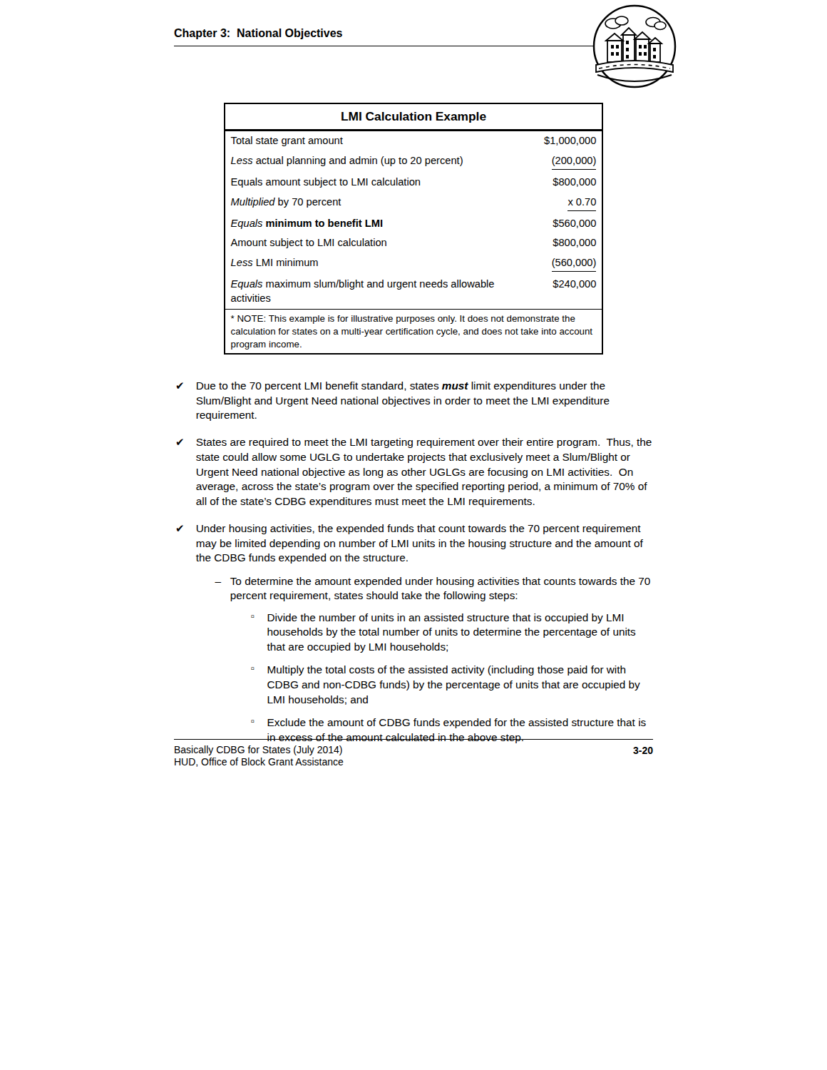Chapter 3: National Objectives
LMI Calculation Example
| Total state grant amount | $1,000,000 |
| Less actual planning and admin (up to 20 percent) | (200,000) |
| Equals amount subject to LMI calculation | $800,000 |
| Multiplied by 70 percent | x 0.70 |
| Equals minimum to benefit LMI | $560,000 |
| Amount subject to LMI calculation | $800,000 |
| Less LMI minimum | (560,000) |
| Equals maximum slum/blight and urgent needs allowable activities | $240,000 |
| * NOTE: This example is for illustrative purposes only. It does not demonstrate the calculation for states on a multi-year certification cycle, and does not take into account program income. |
Due to the 70 percent LMI benefit standard, states must limit expenditures under the Slum/Blight and Urgent Need national objectives in order to meet the LMI expenditure requirement.
States are required to meet the LMI targeting requirement over their entire program. Thus, the state could allow some UGLG to undertake projects that exclusively meet a Slum/Blight or Urgent Need national objective as long as other UGLGs are focusing on LMI activities. On average, across the state’s program over the specified reporting period, a minimum of 70% of all of the state’s CDBG expenditures must meet the LMI requirements.
Under housing activities, the expended funds that count towards the 70 percent requirement may be limited depending on number of LMI units in the housing structure and the amount of the CDBG funds expended on the structure.
To determine the amount expended under housing activities that counts towards the 70 percent requirement, states should take the following steps:
Divide the number of units in an assisted structure that is occupied by LMI households by the total number of units to determine the percentage of units that are occupied by LMI households;
Multiply the total costs of the assisted activity (including those paid for with CDBG and non-CDBG funds) by the percentage of units that are occupied by LMI households; and
Exclude the amount of CDBG funds expended for the assisted structure that is in excess of the amount calculated in the above step.
Basically CDBG for States (July 2014)
HUD, Office of Block Grant Assistance
3-20